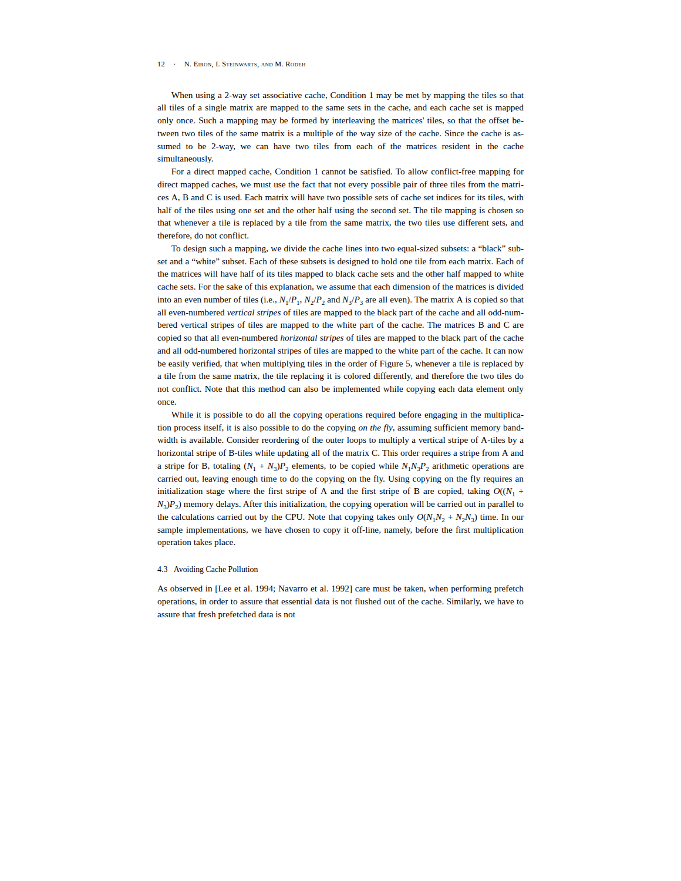12·N. Eiron, I. Steinwarts, and M. Rodeh
When using a 2-way set associative cache, Condition 1 may be met by mapping the tiles so that all tiles of a single matrix are mapped to the same sets in the cache, and each cache set is mapped only once. Such a mapping may be formed by interleaving the matrices' tiles, so that the offset between two tiles of the same matrix is a multiple of the way size of the cache. Since the cache is assumed to be 2-way, we can have two tiles from each of the matrices resident in the cache simultaneously.
For a direct mapped cache, Condition 1 cannot be satisfied. To allow conflict-free mapping for direct mapped caches, we must use the fact that not every possible pair of three tiles from the matrices A, B and C is used. Each matrix will have two possible sets of cache set indices for its tiles, with half of the tiles using one set and the other half using the second set. The tile mapping is chosen so that whenever a tile is replaced by a tile from the same matrix, the two tiles use different sets, and therefore, do not conflict.
To design such a mapping, we divide the cache lines into two equal-sized subsets: a “black” subset and a “white” subset. Each of these subsets is designed to hold one tile from each matrix. Each of the matrices will have half of its tiles mapped to black cache sets and the other half mapped to white cache sets. For the sake of this explanation, we assume that each dimension of the matrices is divided into an even number of tiles (i.e., N1/P1, N2/P2 and N3/P3 are all even). The matrix A is copied so that all even-numbered vertical stripes of tiles are mapped to the black part of the cache and all odd-numbered vertical stripes of tiles are mapped to the white part of the cache. The matrices B and C are copied so that all even-numbered horizontal stripes of tiles are mapped to the black part of the cache and all odd-numbered horizontal stripes of tiles are mapped to the white part of the cache. It can now be easily verified, that when multiplying tiles in the order of Figure 5, whenever a tile is replaced by a tile from the same matrix, the tile replacing it is colored differently, and therefore the two tiles do not conflict. Note that this method can also be implemented while copying each data element only once.
While it is possible to do all the copying operations required before engaging in the multiplication process itself, it is also possible to do the copying on the fly, assuming sufficient memory bandwidth is available. Consider reordering of the outer loops to multiply a vertical stripe of A-tiles by a horizontal stripe of B-tiles while updating all of the matrix C. This order requires a stripe from A and a stripe for B, totaling (N1 + N3)P2 elements, to be copied while N1N3P2 arithmetic operations are carried out, leaving enough time to do the copying on the fly. Using copying on the fly requires an initialization stage where the first stripe of A and the first stripe of B are copied, taking O((N1 + N3)P2) memory delays. After this initialization, the copying operation will be carried out in parallel to the calculations carried out by the CPU. Note that copying takes only O(N1N2 + N2N3) time. In our sample implementations, we have chosen to copy it off-line, namely, before the first multiplication operation takes place.
4.3 Avoiding Cache Pollution
As observed in [Lee et al. 1994; Navarro et al. 1992] care must be taken, when performing prefetch operations, in order to assure that essential data is not flushed out of the cache. Similarly, we have to assure that fresh prefetched data is not